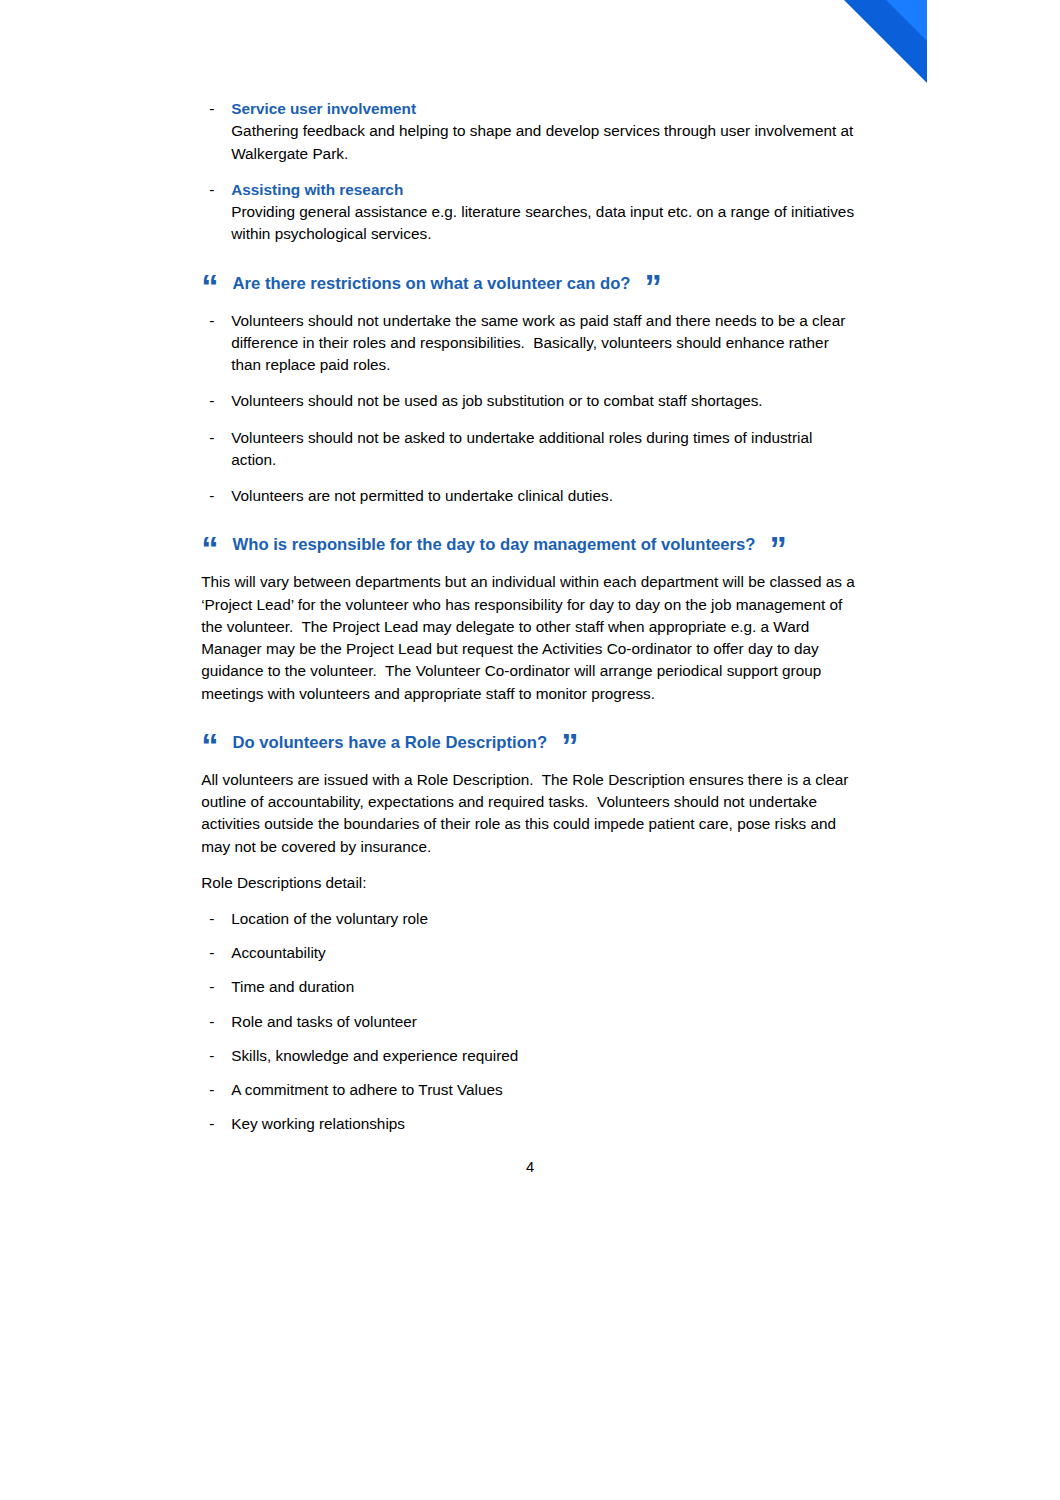-
Service user involvement
Gathering feedback and helping to shape and develop services through user involvement at Walkergate Park.
-
Assisting with research
Providing general assistance e.g. literature searches, data input etc. on a range of initiatives within psychological services.
“Are there restrictions on what a volunteer can do?”
Volunteers should not undertake the same work as paid staff and there needs to be a clear difference in their roles and responsibilities. Basically, volunteers should enhance rather than replace paid roles.
Volunteers should not be used as job substitution or to combat staff shortages.
Volunteers should not be asked to undertake additional roles during times of industrial action.
Volunteers are not permitted to undertake clinical duties.
“Who is responsible for the day to day management of volunteers?”
This will vary between departments but an individual within each department will be classed as a ‘Project Lead’ for the volunteer who has responsibility for day to day on the job management of the volunteer. The Project Lead may delegate to other staff when appropriate e.g. a Ward Manager may be the Project Lead but request the Activities Co-ordinator to offer day to day guidance to the volunteer. The Volunteer Co-ordinator will arrange periodical support group meetings with volunteers and appropriate staff to monitor progress.
“Do volunteers have a Role Description?”
All volunteers are issued with a Role Description. The Role Description ensures there is a clear outline of accountability, expectations and required tasks. Volunteers should not undertake activities outside the boundaries of their role as this could impede patient care, pose risks and may not be covered by insurance.
Role Descriptions detail:
Location of the voluntary role
Accountability
Time and duration
Role and tasks of volunteer
Skills, knowledge and experience required
A commitment to adhere to Trust Values
Key working relationships
4